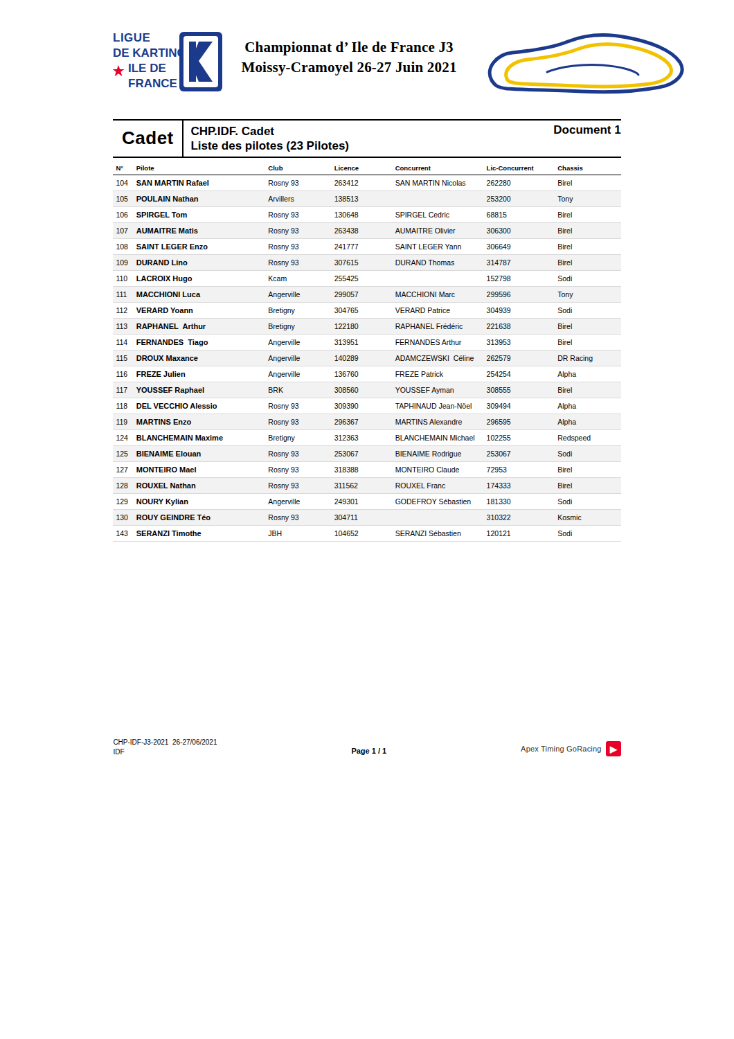LIGUE DE KARTING ILE DE FRANCE
Championnat d’ Ile de France J3
Moissy-Cramoyel 26-27 Juin 2021
Cadet
CHP.IDF. Cadet
Liste des pilotes (23 Pilotes)
Document 1
| N° | Pilote | Club | Licence | Concurrent | Lic-Concurrent | Chassis |
| --- | --- | --- | --- | --- | --- | --- |
| 104 | SAN MARTIN Rafael | Rosny 93 | 263412 | SAN MARTIN Nicolas | 262280 | Birel |
| 105 | POULAIN Nathan | Arvillers | 138513 | | 253200 | Tony |
| 106 | SPIRGEL Tom | Rosny 93 | 130648 | SPIRGEL Cedric | 68815 | Birel |
| 107 | AUMAITRE Matis | Rosny 93 | 263438 | AUMAITRE Olivier | 306300 | Birel |
| 108 | SAINT LEGER Enzo | Rosny 93 | 241777 | SAINT LEGER Yann | 306649 | Birel |
| 109 | DURAND Lino | Rosny 93 | 307615 | DURAND Thomas | 314787 | Birel |
| 110 | LACROIX Hugo | Kcam | 255425 | | 152798 | Sodi |
| 111 | MACCHIONI Luca | Angerville | 299057 | MACCHIONI Marc | 299596 | Tony |
| 112 | VERARD Yoann | Bretigny | 304765 | VERARD Patrice | 304939 | Sodi |
| 113 | RAPHANEL Arthur | Bretigny | 122180 | RAPHANEL Frédéric | 221638 | Birel |
| 114 | FERNANDES Tiago | Angerville | 313951 | FERNANDES Arthur | 313953 | Birel |
| 115 | DROUX Maxance | Angerville | 140289 | ADAMCZEWSKI Céline | 262579 | DR Racing |
| 116 | FREZE Julien | Angerville | 136760 | FREZE Patrick | 254254 | Alpha |
| 117 | YOUSSEF Raphael | BRK | 308560 | YOUSSEF Ayman | 308555 | Birel |
| 118 | DEL VECCHIO Alessio | Rosny 93 | 309390 | TAPHINAUD Jean-Nöel | 309494 | Alpha |
| 119 | MARTINS Enzo | Rosny 93 | 296367 | MARTINS Alexandre | 296595 | Alpha |
| 124 | BLANCHEMAIN Maxime | Bretigny | 312363 | BLANCHEMAIN Michael | 102255 | Redspeed |
| 125 | BIENAIME Elouan | Rosny 93 | 253067 | BIENAIME Rodrigue | 253067 | Sodi |
| 127 | MONTEIRO Mael | Rosny 93 | 318388 | MONTEIRO Claude | 72953 | Birel |
| 128 | ROUXEL Nathan | Rosny 93 | 311562 | ROUXEL Franc | 174333 | Birel |
| 129 | NOURY Kylian | Angerville | 249301 | GODEFROY Sébastien | 181330 | Sodi |
| 130 | ROUY GEINDRE Téo | Rosny 93 | 304711 | | 310322 | Kosmic |
| 143 | SERANZI Timothe | JBH | 104652 | SERANZI Sébastien | 120121 | Sodi |
CHP-IDF-J3-2021 26-27/06/2021
IDF
Page 1 / 1
Apex Timing GoRacing ▶